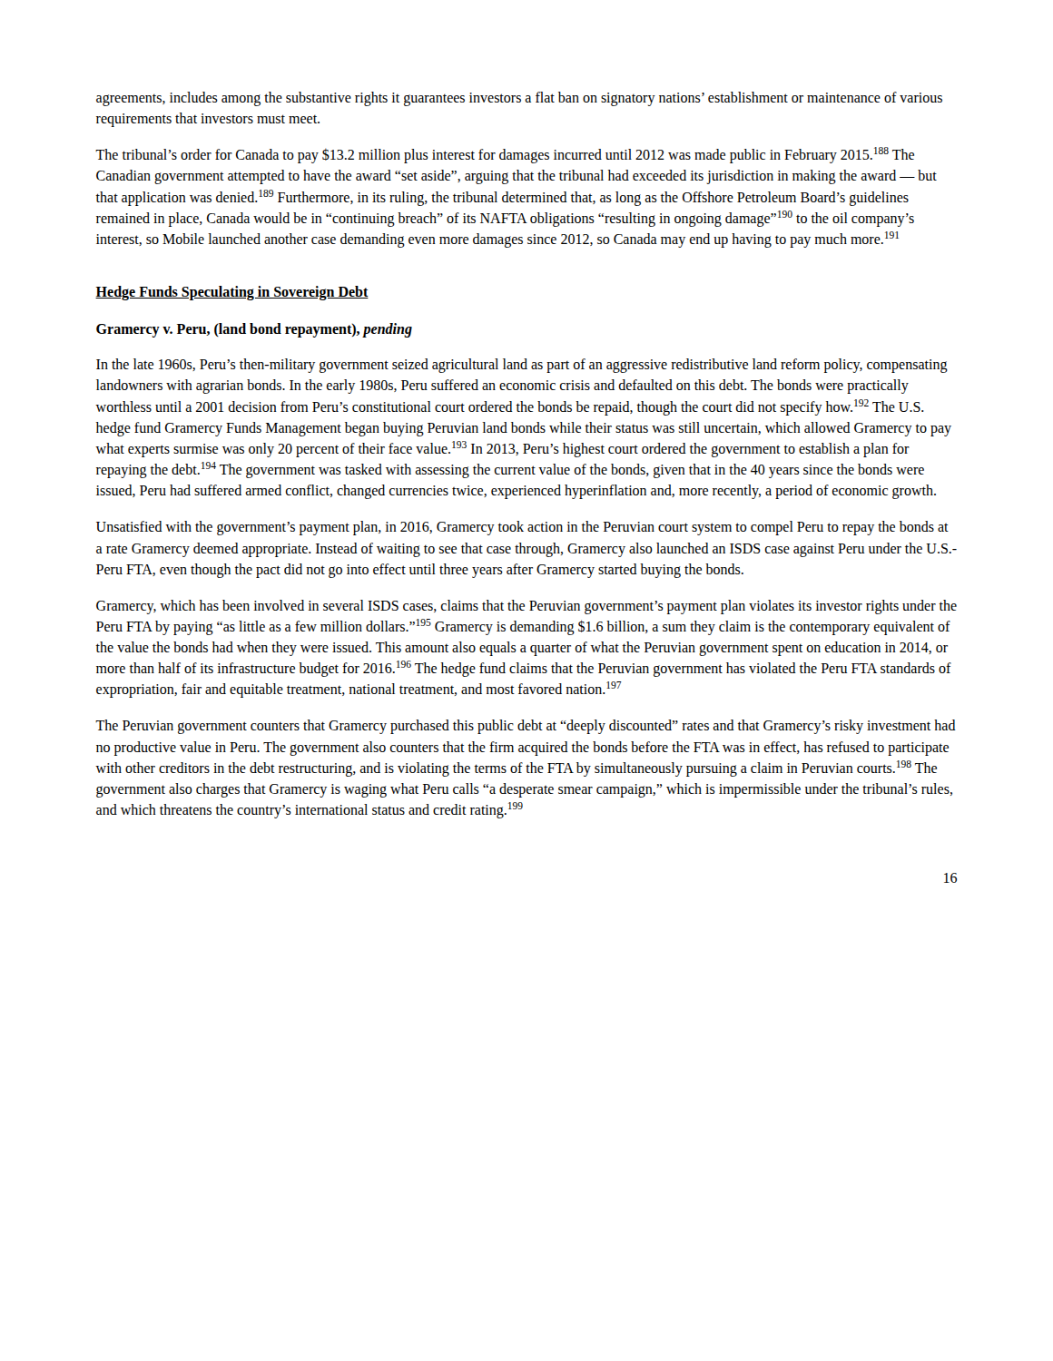agreements, includes among the substantive rights it guarantees investors a flat ban on signatory nations’ establishment or maintenance of various requirements that investors must meet.
The tribunal’s order for Canada to pay $13.2 million plus interest for damages incurred until 2012 was made public in February 2015.188 The Canadian government attempted to have the award “set aside”, arguing that the tribunal had exceeded its jurisdiction in making the award — but that application was denied.189 Furthermore, in its ruling, the tribunal determined that, as long as the Offshore Petroleum Board’s guidelines remained in place, Canada would be in “continuing breach” of its NAFTA obligations “resulting in ongoing damage”190 to the oil company’s interest, so Mobile launched another case demanding even more damages since 2012, so Canada may end up having to pay much more.191
Hedge Funds Speculating in Sovereign Debt
Gramercy v. Peru, (land bond repayment), pending
In the late 1960s, Peru’s then-military government seized agricultural land as part of an aggressive redistributive land reform policy, compensating landowners with agrarian bonds. In the early 1980s, Peru suffered an economic crisis and defaulted on this debt. The bonds were practically worthless until a 2001 decision from Peru’s constitutional court ordered the bonds be repaid, though the court did not specify how.192 The U.S. hedge fund Gramercy Funds Management began buying Peruvian land bonds while their status was still uncertain, which allowed Gramercy to pay what experts surmise was only 20 percent of their face value.193 In 2013, Peru’s highest court ordered the government to establish a plan for repaying the debt.194 The government was tasked with assessing the current value of the bonds, given that in the 40 years since the bonds were issued, Peru had suffered armed conflict, changed currencies twice, experienced hyperinflation and, more recently, a period of economic growth.
Unsatisfied with the government’s payment plan, in 2016, Gramercy took action in the Peruvian court system to compel Peru to repay the bonds at a rate Gramercy deemed appropriate. Instead of waiting to see that case through, Gramercy also launched an ISDS case against Peru under the U.S.-Peru FTA, even though the pact did not go into effect until three years after Gramercy started buying the bonds.
Gramercy, which has been involved in several ISDS cases, claims that the Peruvian government’s payment plan violates its investor rights under the Peru FTA by paying “as little as a few million dollars.”195 Gramercy is demanding $1.6 billion, a sum they claim is the contemporary equivalent of the value the bonds had when they were issued. This amount also equals a quarter of what the Peruvian government spent on education in 2014, or more than half of its infrastructure budget for 2016.196 The hedge fund claims that the Peruvian government has violated the Peru FTA standards of expropriation, fair and equitable treatment, national treatment, and most favored nation.197
The Peruvian government counters that Gramercy purchased this public debt at “deeply discounted” rates and that Gramercy’s risky investment had no productive value in Peru. The government also counters that the firm acquired the bonds before the FTA was in effect, has refused to participate with other creditors in the debt restructuring, and is violating the terms of the FTA by simultaneously pursuing a claim in Peruvian courts.198 The government also charges that Gramercy is waging what Peru calls “a desperate smear campaign,” which is impermissible under the tribunal’s rules, and which threatens the country’s international status and credit rating.199
16